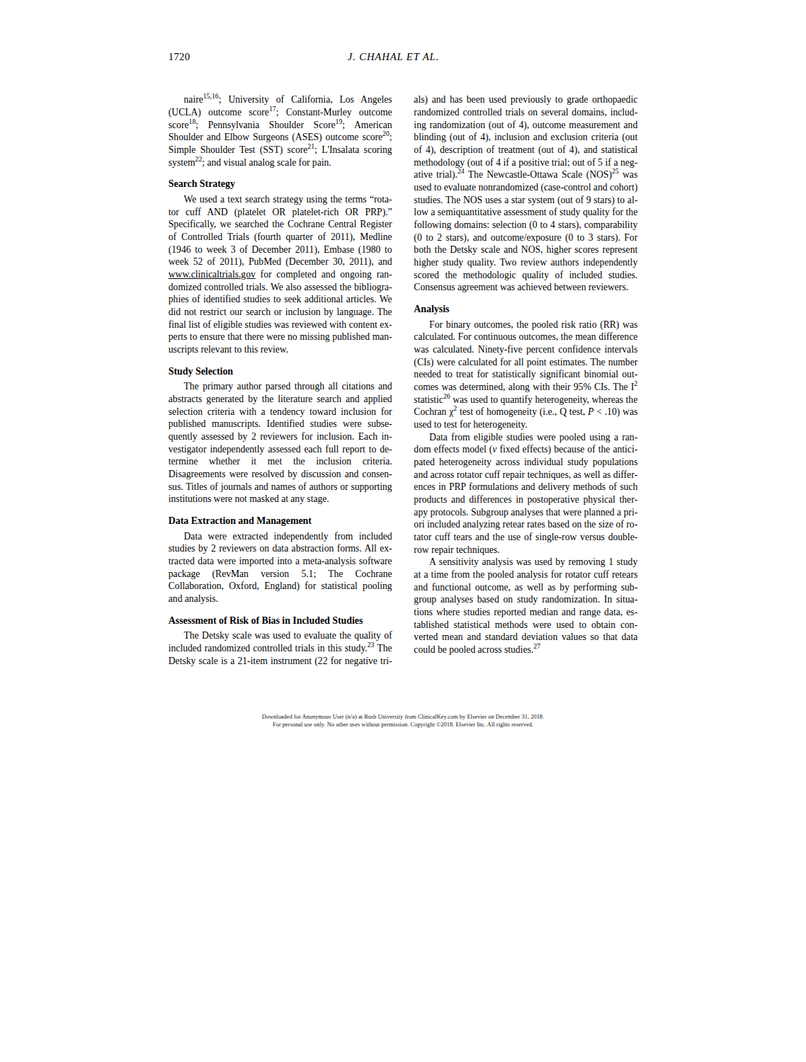1720 J. CHAHAL ET AL.
naire15,16; University of California, Los Angeles (UCLA) outcome score17; Constant-Murley outcome score18; Pennsylvania Shoulder Score19; American Shoulder and Elbow Surgeons (ASES) outcome score20; Simple Shoulder Test (SST) score21; L'Insalata scoring system22; and visual analog scale for pain.
Search Strategy
We used a text search strategy using the terms “rotator cuff AND (platelet OR platelet-rich OR PRP).” Specifically, we searched the Cochrane Central Register of Controlled Trials (fourth quarter of 2011), Medline (1946 to week 3 of December 2011), Embase (1980 to week 52 of 2011), PubMed (December 30, 2011), and www.clinicaltrials.gov for completed and ongoing randomized controlled trials. We also assessed the bibliographies of identified studies to seek additional articles. We did not restrict our search or inclusion by language. The final list of eligible studies was reviewed with content experts to ensure that there were no missing published manuscripts relevant to this review.
Study Selection
The primary author parsed through all citations and abstracts generated by the literature search and applied selection criteria with a tendency toward inclusion for published manuscripts. Identified studies were subsequently assessed by 2 reviewers for inclusion. Each investigator independently assessed each full report to determine whether it met the inclusion criteria. Disagreements were resolved by discussion and consensus. Titles of journals and names of authors or supporting institutions were not masked at any stage.
Data Extraction and Management
Data were extracted independently from included studies by 2 reviewers on data abstraction forms. All extracted data were imported into a meta-analysis software package (RevMan version 5.1; The Cochrane Collaboration, Oxford, England) for statistical pooling and analysis.
Assessment of Risk of Bias in Included Studies
The Detsky scale was used to evaluate the quality of included randomized controlled trials in this study.23 The Detsky scale is a 21-item instrument (22 for negative trials) and has been used previously to grade orthopaedic randomized controlled trials on several domains, including randomization (out of 4), outcome measurement and blinding (out of 4), inclusion and exclusion criteria (out of 4), description of treatment (out of 4), and statistical methodology (out of 4 if a positive trial; out of 5 if a negative trial).24 The Newcastle-Ottawa Scale (NOS)25 was used to evaluate nonrandomized (case-control and cohort) studies. The NOS uses a star system (out of 9 stars) to allow a semiquantitative assessment of study quality for the following domains: selection (0 to 4 stars), comparability (0 to 2 stars), and outcome/exposure (0 to 3 stars). For both the Detsky scale and NOS, higher scores represent higher study quality. Two review authors independently scored the methodologic quality of included studies. Consensus agreement was achieved between reviewers.
Analysis
For binary outcomes, the pooled risk ratio (RR) was calculated. For continuous outcomes, the mean difference was calculated. Ninety-five percent confidence intervals (CIs) were calculated for all point estimates. The number needed to treat for statistically significant binomial outcomes was determined, along with their 95% CIs. The I2 statistic26 was used to quantify heterogeneity, whereas the Cochran χ2 test of homogeneity (i.e., Q test, P < .10) was used to test for heterogeneity.
Data from eligible studies were pooled using a random effects model (v fixed effects) because of the anticipated heterogeneity across individual study populations and across rotator cuff repair techniques, as well as differences in PRP formulations and delivery methods of such products and differences in postoperative physical therapy protocols. Subgroup analyses that were planned a priori included analyzing retear rates based on the size of rotator cuff tears and the use of single-row versus double-row repair techniques.
A sensitivity analysis was used by removing 1 study at a time from the pooled analysis for rotator cuff retears and functional outcome, as well as by performing subgroup analyses based on study randomization. In situations where studies reported median and range data, established statistical methods were used to obtain converted mean and standard deviation values so that data could be pooled across studies.27
Downloaded for Anonymous User (n/a) at Rush University from ClinicalKey.com by Elsevier on December 31, 2018.
For personal use only. No other uses without permission. Copyright ©2018. Elsevier Inc. All rights reserved.